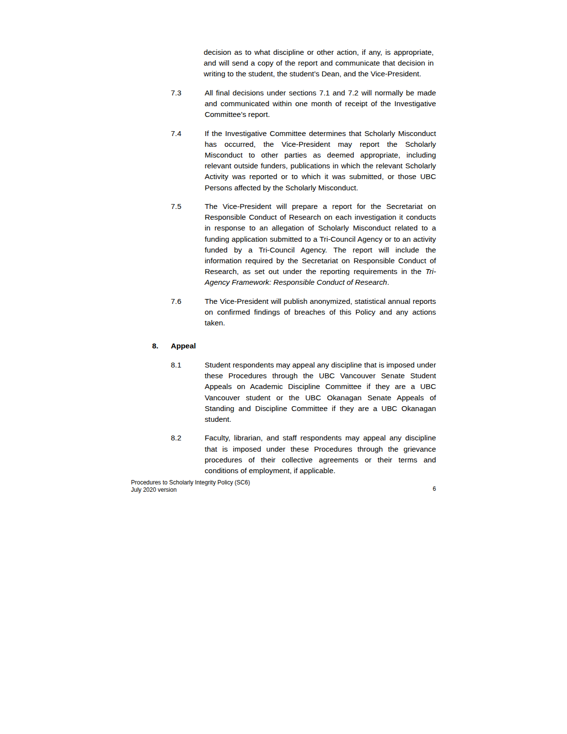decision as to what discipline or other action, if any, is appropriate, and will send a copy of the report and communicate that decision in writing to the student, the student’s Dean, and the Vice-President.
7.3
All final decisions under sections 7.1 and 7.2 will normally be made and communicated within one month of receipt of the Investigative Committee’s report.
7.4
If the Investigative Committee determines that Scholarly Misconduct has occurred, the Vice-President may report the Scholarly Misconduct to other parties as deemed appropriate, including relevant outside funders, publications in which the relevant Scholarly Activity was reported or to which it was submitted, or those UBC Persons affected by the Scholarly Misconduct.
7.5
The Vice-President will prepare a report for the Secretariat on Responsible Conduct of Research on each investigation it conducts in response to an allegation of Scholarly Misconduct related to a funding application submitted to a Tri-Council Agency or to an activity funded by a Tri-Council Agency. The report will include the information required by the Secretariat on Responsible Conduct of Research, as set out under the reporting requirements in the Tri-Agency Framework: Responsible Conduct of Research.
7.6
The Vice-President will publish anonymized, statistical annual reports on confirmed findings of breaches of this Policy and any actions taken.
8. Appeal
8.1
Student respondents may appeal any discipline that is imposed under these Procedures through the UBC Vancouver Senate Student Appeals on Academic Discipline Committee if they are a UBC Vancouver student or the UBC Okanagan Senate Appeals of Standing and Discipline Committee if they are a UBC Okanagan student.
8.2
Faculty, librarian, and staff respondents may appeal any discipline that is imposed under these Procedures through the grievance procedures of their collective agreements or their terms and conditions of employment, if applicable.
Procedures to Scholarly Integrity Policy (SC6)
July 2020 version
6